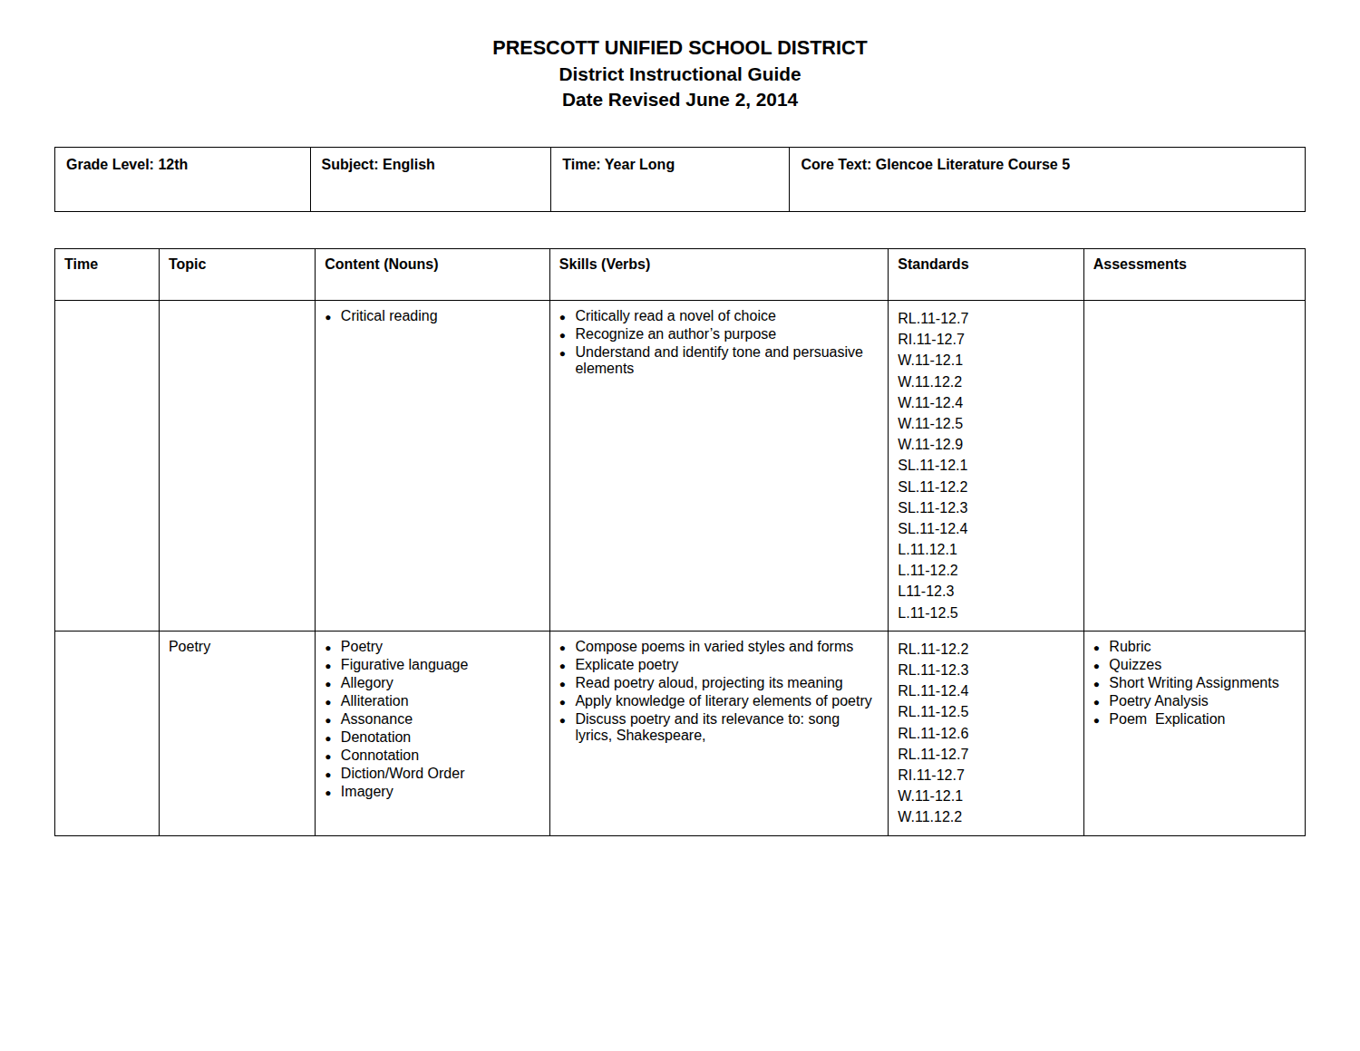PRESCOTT UNIFIED SCHOOL DISTRICT
District Instructional Guide
Date Revised June 2, 2014
| Grade Level: 12th | Subject: English | Time: Year Long | Core Text: Glencoe Literature Course 5 |
| Time | Topic | Content (Nouns) | Skills (Verbs) | Standards | Assessments |
| --- | --- | --- | --- | --- | --- |
| | | Critical reading | Critically read a novel of choice Recognize an author’s purpose Understand and identify tone and persuasive elements | RL.11-12.7 RI.11-12.7 W.11-12.1 W.11.12.2 W.11-12.4 W.11-12.5 W.11-12.9 SL.11-12.1 SL.11-12.2 SL.11-12.3 SL.11-12.4 L.11.12.1 L.11-12.2 L11-12.3 L.11-12.5 | |
| | Poetry | Poetry Figurative language Allegory Alliteration Assonance Denotation Connotation Diction/Word Order Imagery | Compose poems in varied styles and forms Explicate poetry Read poetry aloud, projecting its meaning Apply knowledge of literary elements of poetry Discuss poetry and its relevance to: song lyrics, Shakespeare, | RL.11-12.2 RL.11-12.3 RL.11-12.4 RL.11-12.5 RL.11-12.6 RL.11-12.7 RI.11-12.7 W.11-12.1 W.11.12.2 | Rubric Quizzes Short Writing Assignments Poetry Analysis Poem Explication |